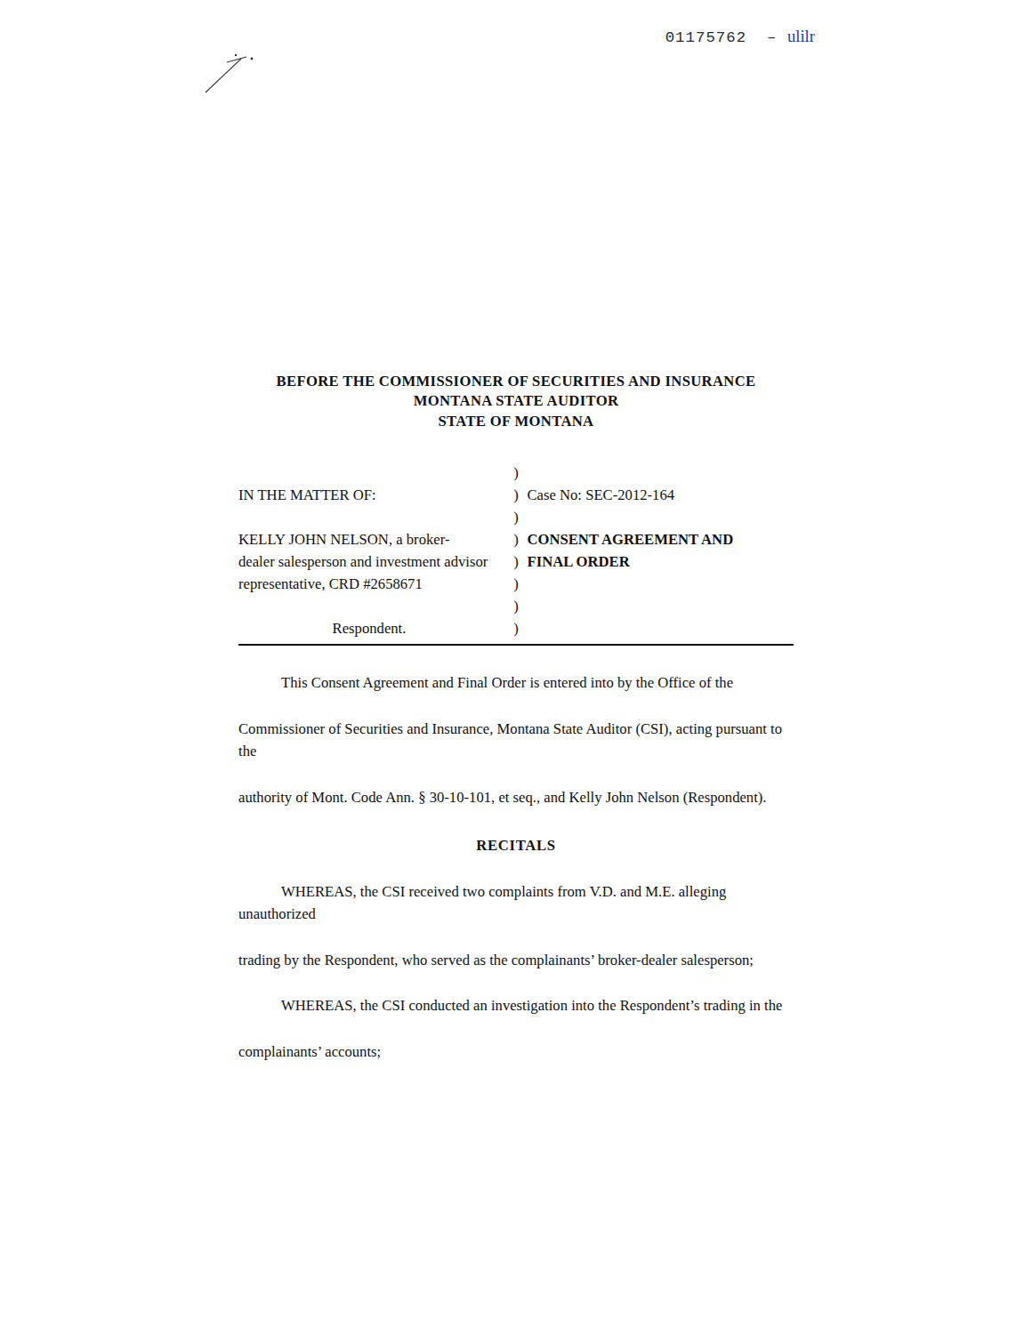01175762 – ulilr
BEFORE THE COMMISSIONER OF SECURITIES AND INSURANCE
MONTANA STATE AUDITOR
STATE OF MONTANA
| IN THE MATTER OF: KELLY JOHN NELSON, a broker- dealer salesperson and investment advisor representative, CRD #2658671 Respondent. | ) ) ) ) ) ) ) ) | Case No: SEC-2012-164 CONSENT AGREEMENT AND FINAL ORDER |
This Consent Agreement and Final Order is entered into by the Office of the
Commissioner of Securities and Insurance, Montana State Auditor (CSI), acting pursuant to the
authority of Mont. Code Ann. § 30-10-101, et seq., and Kelly John Nelson (Respondent).
RECITALS
WHEREAS, the CSI received two complaints from V.D. and M.E. alleging unauthorized
trading by the Respondent, who served as the complainants’ broker-dealer salesperson;
WHEREAS, the CSI conducted an investigation into the Respondent’s trading in the
complainants’ accounts;